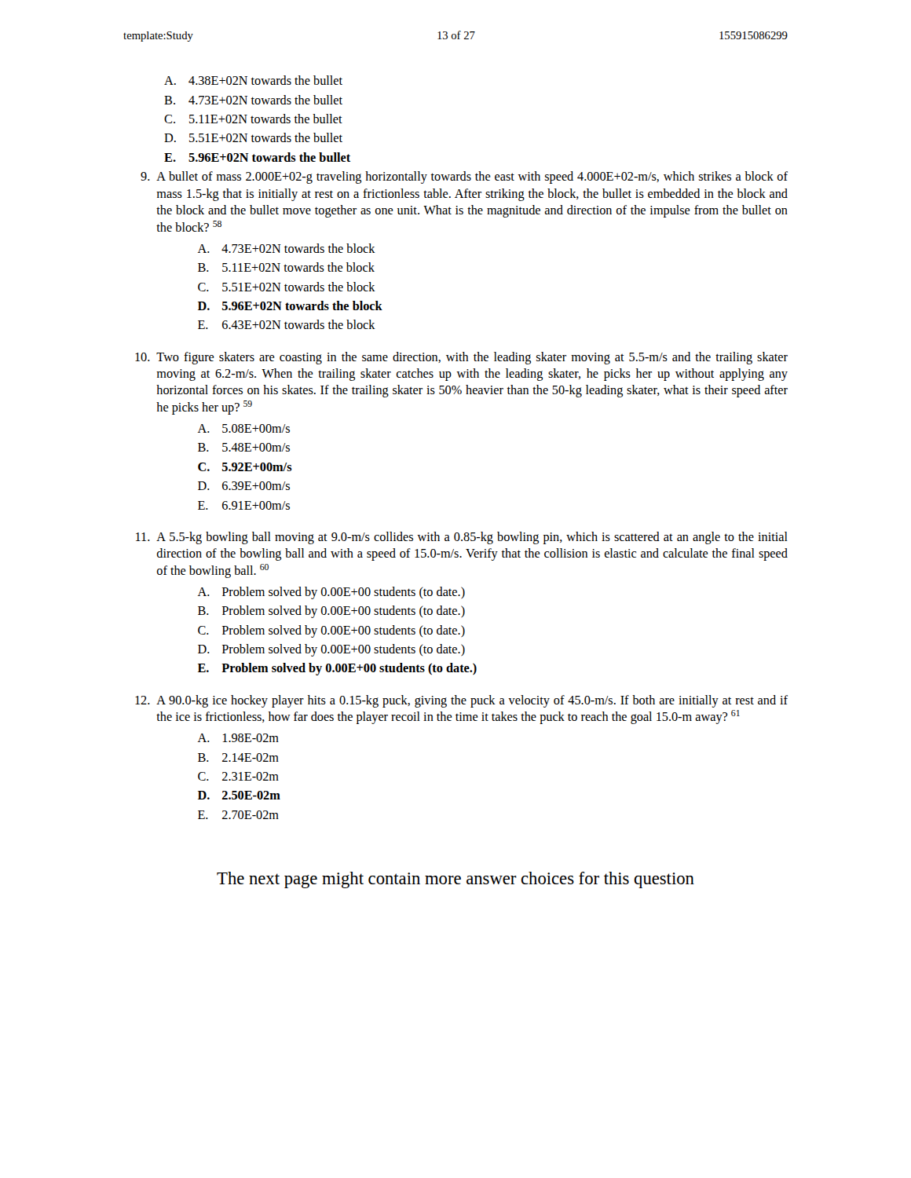template:Study
13 of 27
155915086299
A. 4.38E+02N towards the bullet
B. 4.73E+02N towards the bullet
C. 5.11E+02N towards the bullet
D. 5.51E+02N towards the bullet
E. 5.96E+02N towards the bullet
A bullet of mass 2.000E+02-g traveling horizontally towards the east with speed 4.000E+02-m/s, which strikes a block of mass 1.5-kg that is initially at rest on a frictionless table. After striking the block, the bullet is embedded in the block and the block and the bullet move together as one unit. What is the magnitude and direction of the impulse from the bullet on the block? 58
A. 4.73E+02N towards the block
B. 5.11E+02N towards the block
C. 5.51E+02N towards the block
D. 5.96E+02N towards the block
E. 6.43E+02N towards the block
Two figure skaters are coasting in the same direction, with the leading skater moving at 5.5-m/s and the trailing skater moving at 6.2-m/s. When the trailing skater catches up with the leading skater, he picks her up without applying any horizontal forces on his skates. If the trailing skater is 50% heavier than the 50-kg leading skater, what is their speed after he picks her up? 59
A. 5.08E+00m/s
B. 5.48E+00m/s
C. 5.92E+00m/s
D. 6.39E+00m/s
E. 6.91E+00m/s
A 5.5-kg bowling ball moving at 9.0-m/s collides with a 0.85-kg bowling pin, which is scattered at an angle to the initial direction of the bowling ball and with a speed of 15.0-m/s. Verify that the collision is elastic and calculate the final speed of the bowling ball. 60
A. Problem solved by 0.00E+00 students (to date.)
B. Problem solved by 0.00E+00 students (to date.)
C. Problem solved by 0.00E+00 students (to date.)
D. Problem solved by 0.00E+00 students (to date.)
E. Problem solved by 0.00E+00 students (to date.)
A 90.0-kg ice hockey player hits a 0.15-kg puck, giving the puck a velocity of 45.0-m/s. If both are initially at rest and if the ice is frictionless, how far does the player recoil in the time it takes the puck to reach the goal 15.0-m away? 61
A. 1.98E-02m
B. 2.14E-02m
C. 2.31E-02m
D. 2.50E-02m
E. 2.70E-02m
The next page might contain more answer choices for this question